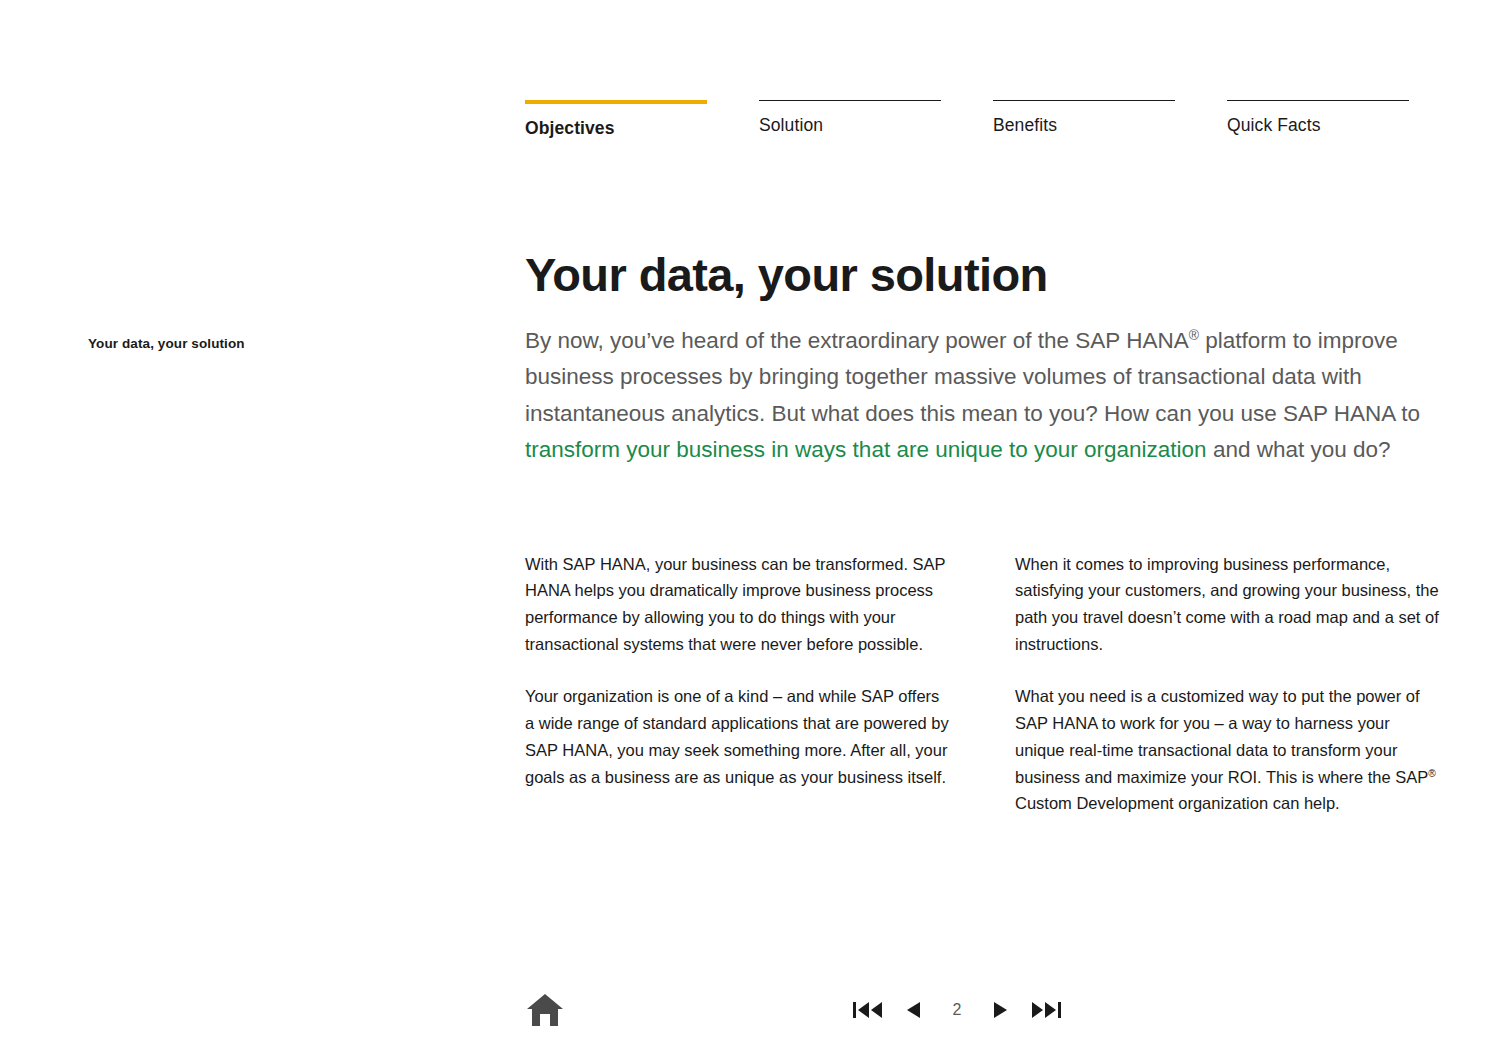Objectives
Solution
Benefits
Quick Facts
Your data, your solution
Your data, your solution
By now, you’ve heard of the extraordinary power of the SAP HANA® platform to improve business processes by bringing together massive volumes of transactional data with instantaneous analytics. But what does this mean to you? How can you use SAP HANA to transform your business in ways that are unique to your organization and what you do?
With SAP HANA, your business can be trans­formed. SAP HANA helps you dramatically improve business process performance by allowing you to do things with your transac­tional systems that were never before possible.
Your organization is one of a kind – and while SAP offers a wide range of standard applica­tions that are powered by SAP HANA, you may seek something more. After all, your goals as a business are as unique as your business itself.
When it comes to improving business perfor­mance, satisfying your customers, and growing your business, the path you travel doesn’t come with a road map and a set of instructions.
What you need is a customized way to put the power of SAP HANA to work for you – a way to harness your unique real-time transactional data to transform your business and maximize your ROI. This is where the SAP® Custom Development organization can help.
2